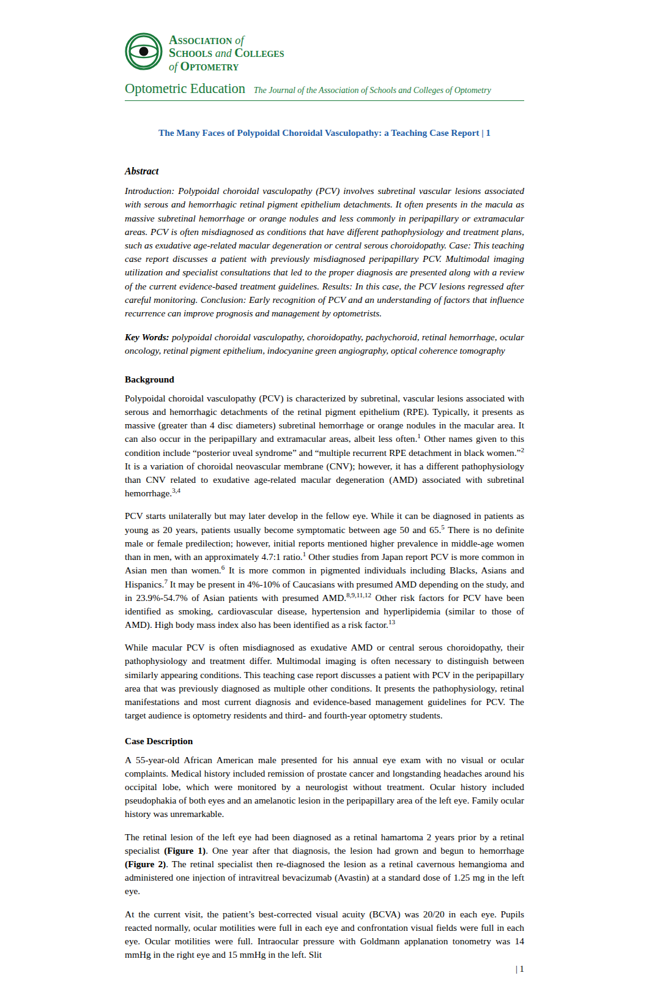Association of
Schools and Colleges
of Optometry
Optometric Education
The Journal of the Association of Schools and Colleges of Optometry
The Many Faces of Polypoidal Choroidal Vasculopathy: a Teaching Case Report | 1
Abstract
Introduction: Polypoidal choroidal vasculopathy (PCV) involves subretinal vascular lesions associated with serous and hemorrhagic retinal pigment epithelium detachments. It often presents in the macula as massive subretinal hemorrhage or orange nodules and less commonly in peripapillary or extramacular areas. PCV is often misdiagnosed as conditions that have different pathophysiology and treatment plans, such as exudative age-related macular degeneration or central serous choroidopathy. Case: This teaching case report discusses a patient with previously misdiagnosed peripapillary PCV. Multimodal imaging utilization and specialist consultations that led to the proper diagnosis are presented along with a review of the current evidence-based treatment guidelines. Results: In this case, the PCV lesions regressed after careful monitoring. Conclusion: Early recognition of PCV and an understanding of factors that influence recurrence can improve prognosis and management by optometrists.
Key Words: polypoidal choroidal vasculopathy, choroidopathy, pachychoroid, retinal hemorrhage, ocular oncology, retinal pigment epithelium, indocyanine green angiography, optical coherence tomography
Background
Polypoidal choroidal vasculopathy (PCV) is characterized by subretinal, vascular lesions associated with serous and hemorrhagic detachments of the retinal pigment epithelium (RPE). Typically, it presents as massive (greater than 4 disc diameters) subretinal hemorrhage or orange nodules in the macular area. It can also occur in the peripapillary and extramacular areas, albeit less often.1 Other names given to this condition include “posterior uveal syndrome” and “multiple recurrent RPE detachment in black women.”2 It is a variation of choroidal neovascular membrane (CNV); however, it has a different pathophysiology than CNV related to exudative age-related macular degeneration (AMD) associated with subretinal hemorrhage.3,4
PCV starts unilaterally but may later develop in the fellow eye. While it can be diagnosed in patients as young as 20 years, patients usually become symptomatic between age 50 and 65.5 There is no definite male or female predilection; however, initial reports mentioned higher prevalence in middle-age women than in men, with an approximately 4.7:1 ratio.1 Other studies from Japan report PCV is more common in Asian men than women.6 It is more common in pigmented individuals including Blacks, Asians and Hispanics.7 It may be present in 4%-10% of Caucasians with presumed AMD depending on the study, and in 23.9%-54.7% of Asian patients with presumed AMD.8,9,11,12 Other risk factors for PCV have been identified as smoking, cardiovascular disease, hypertension and hyperlipidemia (similar to those of AMD). High body mass index also has been identified as a risk factor.13
While macular PCV is often misdiagnosed as exudative AMD or central serous choroidopathy, their pathophysiology and treatment differ. Multimodal imaging is often necessary to distinguish between similarly appearing conditions. This teaching case report discusses a patient with PCV in the peripapillary area that was previously diagnosed as multiple other conditions. It presents the pathophysiology, retinal manifestations and most current diagnosis and evidence-based management guidelines for PCV. The target audience is optometry residents and third- and fourth-year optometry students.
Case Description
A 55-year-old African American male presented for his annual eye exam with no visual or ocular complaints. Medical history included remission of prostate cancer and longstanding headaches around his occipital lobe, which were monitored by a neurologist without treatment. Ocular history included pseudophakia of both eyes and an amelanotic lesion in the peripapillary area of the left eye. Family ocular history was unremarkable.
The retinal lesion of the left eye had been diagnosed as a retinal hamartoma 2 years prior by a retinal specialist (Figure 1). One year after that diagnosis, the lesion had grown and begun to hemorrhage (Figure 2). The retinal specialist then re-diagnosed the lesion as a retinal cavernous hemangioma and administered one injection of intravitreal bevacizumab (Avastin) at a standard dose of 1.25 mg in the left eye.
At the current visit, the patient’s best-corrected visual acuity (BCVA) was 20/20 in each eye. Pupils reacted normally, ocular motilities were full in each eye and confrontation visual fields were full in each eye. Ocular motilities were full. Intraocular pressure with Goldmann applanation tonometry was 14 mmHg in the right eye and 15 mmHg in the left. Slit
| 1